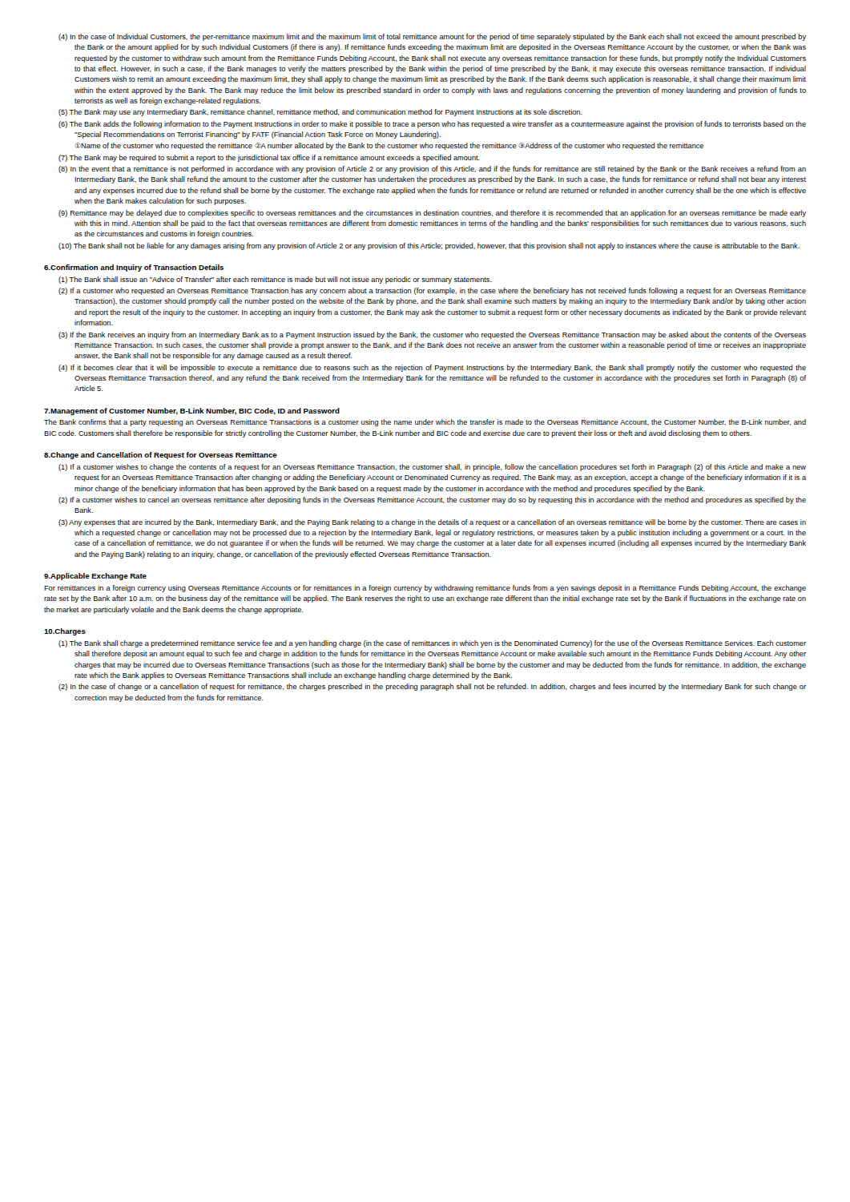(4) In the case of Individual Customers, the per-remittance maximum limit and the maximum limit of total remittance amount for the period of time separately stipulated by the Bank each shall not exceed the amount prescribed by the Bank or the amount applied for by such Individual Customers (if there is any). If remittance funds exceeding the maximum limit are deposited in the Overseas Remittance Account by the customer, or when the Bank was requested by the customer to withdraw such amount from the Remittance Funds Debiting Account, the Bank shall not execute any overseas remittance transaction for these funds, but promptly notify the Individual Customers to that effect. However, in such a case, if the Bank manages to verify the matters prescribed by the Bank within the period of time prescribed by the Bank, it may execute this overseas remittance transaction. If individual Customers wish to remit an amount exceeding the maximum limit, they shall apply to change the maximum limit as prescribed by the Bank. If the Bank deems such application is reasonable, it shall change their maximum limit within the extent approved by the Bank. The Bank may reduce the limit below its prescribed standard in order to comply with laws and regulations concerning the prevention of money laundering and provision of funds to terrorists as well as foreign exchange-related regulations.
(5) The Bank may use any Intermediary Bank, remittance channel, remittance method, and communication method for Payment Instructions at its sole discretion.
(6) The Bank adds the following information to the Payment Instructions in order to make it possible to trace a person who has requested a wire transfer as a countermeasure against the provision of funds to terrorists based on the "Special Recommendations on Terrorist Financing" by FATF (Financial Action Task Force on Money Laundering).
① Name of the customer who requested the remittance ② A number allocated by the Bank to the customer who requested the remittance ③ Address of the customer who requested the remittance
(7) The Bank may be required to submit a report to the jurisdictional tax office if a remittance amount exceeds a specified amount.
(8) In the event that a remittance is not performed in accordance with any provision of Article 2 or any provision of this Article, and if the funds for remittance are still retained by the Bank or the Bank receives a refund from an Intermediary Bank, the Bank shall refund the amount to the customer after the customer has undertaken the procedures as prescribed by the Bank. In such a case, the funds for remittance or refund shall not bear any interest and any expenses incurred due to the refund shall be borne by the customer. The exchange rate applied when the funds for remittance or refund are returned or refunded in another currency shall be the one which is effective when the Bank makes calculation for such purposes.
(9) Remittance may be delayed due to complexities specific to overseas remittances and the circumstances in destination countries, and therefore it is recommended that an application for an overseas remittance be made early with this in mind. Attention shall be paid to the fact that overseas remittances are different from domestic remittances in terms of the handling and the banks' responsibilities for such remittances due to various reasons, such as the circumstances and customs in foreign countries.
(10) The Bank shall not be liable for any damages arising from any provision of Article 2 or any provision of this Article; provided, however, that this provision shall not apply to instances where the cause is attributable to the Bank.
6.Confirmation and Inquiry of Transaction Details
(1) The Bank shall issue an "Advice of Transfer" after each remittance is made but will not issue any periodic or summary statements.
(2) If a customer who requested an Overseas Remittance Transaction has any concern about a transaction (for example, in the case where the beneficiary has not received funds following a request for an Overseas Remittance Transaction), the customer should promptly call the number posted on the website of the Bank by phone, and the Bank shall examine such matters by making an inquiry to the Intermediary Bank and/or by taking other action and report the result of the inquiry to the customer. In accepting an inquiry from a customer, the Bank may ask the customer to submit a request form or other necessary documents as indicated by the Bank or provide relevant information.
(3) If the Bank receives an inquiry from an Intermediary Bank as to a Payment Instruction issued by the Bank, the customer who requested the Overseas Remittance Transaction may be asked about the contents of the Overseas Remittance Transaction. In such cases, the customer shall provide a prompt answer to the Bank, and if the Bank does not receive an answer from the customer within a reasonable period of time or receives an inappropriate answer, the Bank shall not be responsible for any damage caused as a result thereof.
(4) If it becomes clear that it will be impossible to execute a remittance due to reasons such as the rejection of Payment Instructions by the Intermediary Bank, the Bank shall promptly notify the customer who requested the Overseas Remittance Transaction thereof, and any refund the Bank received from the Intermediary Bank for the remittance will be refunded to the customer in accordance with the procedures set forth in Paragraph (8) of Article 5.
7.Management of Customer Number, B-Link Number, BIC Code, ID and Password
The Bank confirms that a party requesting an Overseas Remittance Transactions is a customer using the name under which the transfer is made to the Overseas Remittance Account, the Customer Number, the B-Link number, and BIC code. Customers shall therefore be responsible for strictly controlling the Customer Number, the B-Link number and BIC code and exercise due care to prevent their loss or theft and avoid disclosing them to others.
8.Change and Cancellation of Request for Overseas Remittance
(1) If a customer wishes to change the contents of a request for an Overseas Remittance Transaction, the customer shall, in principle, follow the cancellation procedures set forth in Paragraph (2) of this Article and make a new request for an Overseas Remittance Transaction after changing or adding the Beneficiary Account or Denominated Currency as required. The Bank may, as an exception, accept a change of the beneficiary information if it is a minor change of the beneficiary information that has been approved by the Bank based on a request made by the customer in accordance with the method and procedures specified by the Bank.
(2) If a customer wishes to cancel an overseas remittance after depositing funds in the Overseas Remittance Account, the customer may do so by requesting this in accordance with the method and procedures as specified by the Bank.
(3) Any expenses that are incurred by the Bank, Intermediary Bank, and the Paying Bank relating to a change in the details of a request or a cancellation of an overseas remittance will be borne by the customer. There are cases in which a requested change or cancellation may not be processed due to a rejection by the Intermediary Bank, legal or regulatory restrictions, or measures taken by a public institution including a government or a court. In the case of a cancellation of remittance, we do not guarantee if or when the funds will be returned. We may charge the customer at a later date for all expenses incurred (including all expenses incurred by the Intermediary Bank and the Paying Bank) relating to an inquiry, change, or cancellation of the previously effected Overseas Remittance Transaction.
9.Applicable Exchange Rate
For remittances in a foreign currency using Overseas Remittance Accounts or for remittances in a foreign currency by withdrawing remittance funds from a yen savings deposit in a Remittance Funds Debiting Account, the exchange rate set by the Bank after 10 a.m. on the business day of the remittance will be applied. The Bank reserves the right to use an exchange rate different than the initial exchange rate set by the Bank if fluctuations in the exchange rate on the market are particularly volatile and the Bank deems the change appropriate.
10.Charges
(1) The Bank shall charge a predetermined remittance service fee and a yen handling charge (in the case of remittances in which yen is the Denominated Currency) for the use of the Overseas Remittance Services. Each customer shall therefore deposit an amount equal to such fee and charge in addition to the funds for remittance in the Overseas Remittance Account or make available such amount in the Remittance Funds Debiting Account. Any other charges that may be incurred due to Overseas Remittance Transactions (such as those for the Intermediary Bank) shall be borne by the customer and may be deducted from the funds for remittance. In addition, the exchange rate which the Bank applies to Overseas Remittance Transactions shall include an exchange handling charge determined by the Bank.
(2) In the case of change or a cancellation of request for remittance, the charges prescribed in the preceding paragraph shall not be refunded. In addition, charges and fees incurred by the Intermediary Bank for such change or correction may be deducted from the funds for remittance.